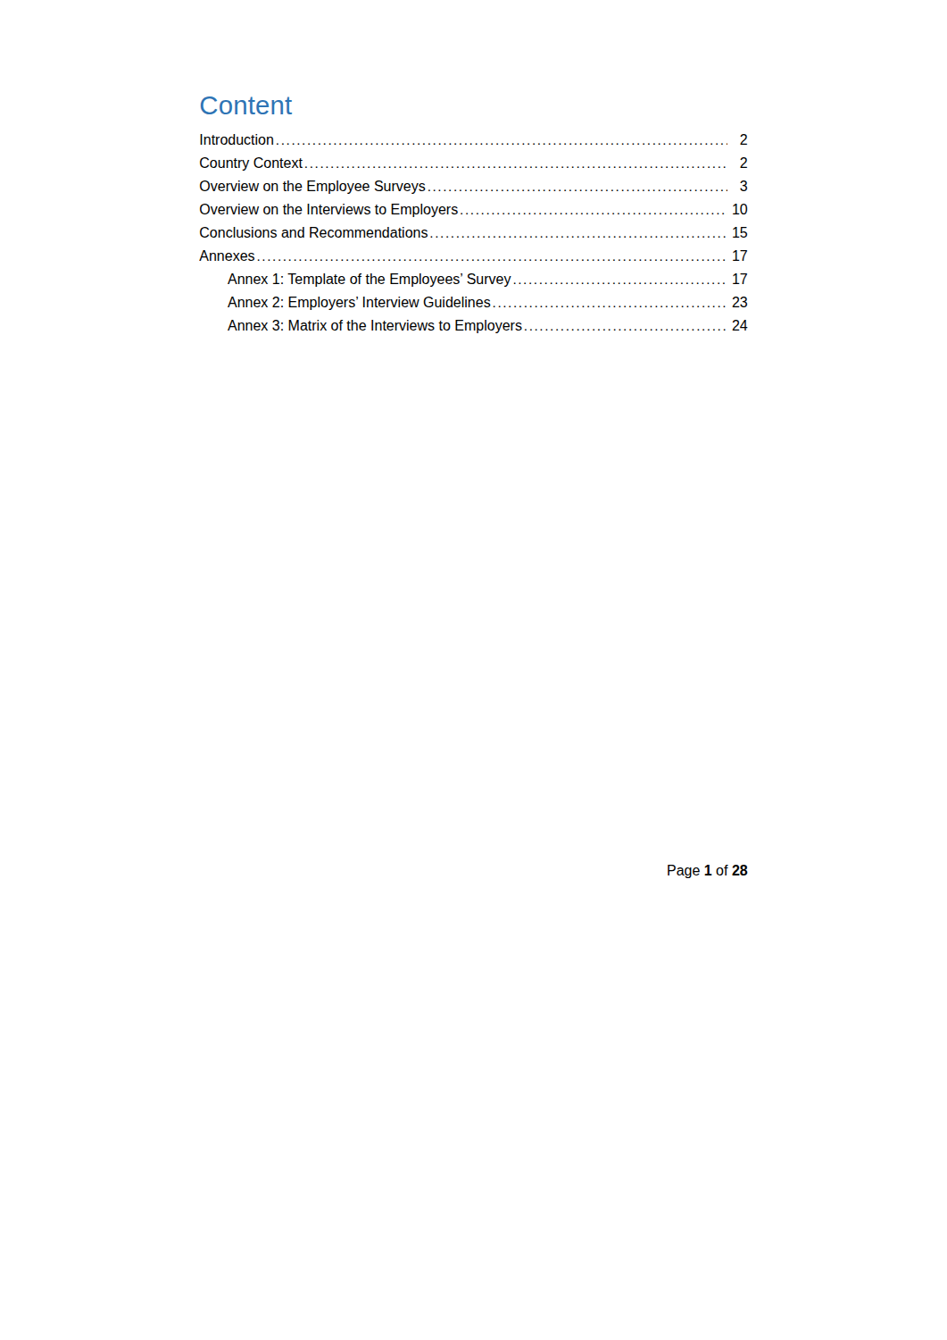Content
Introduction ........................................................................................................... 2
Country Context ....................................................................................................... 2
Overview on the Employee Surveys ......................................................................... 3
Overview on the Interviews to Employers ............................................................ 10
Conclusions and Recommendations ........................................................................ 15
Annexes .................................................................................................................. 17
Annex 1: Template of the Employees’ Survey .................................................... 17
Annex 2: Employers’ Interview Guidelines ........................................................ 23
Annex 3: Matrix of the Interviews to Employers ............................................... 24
Page 1 of 28